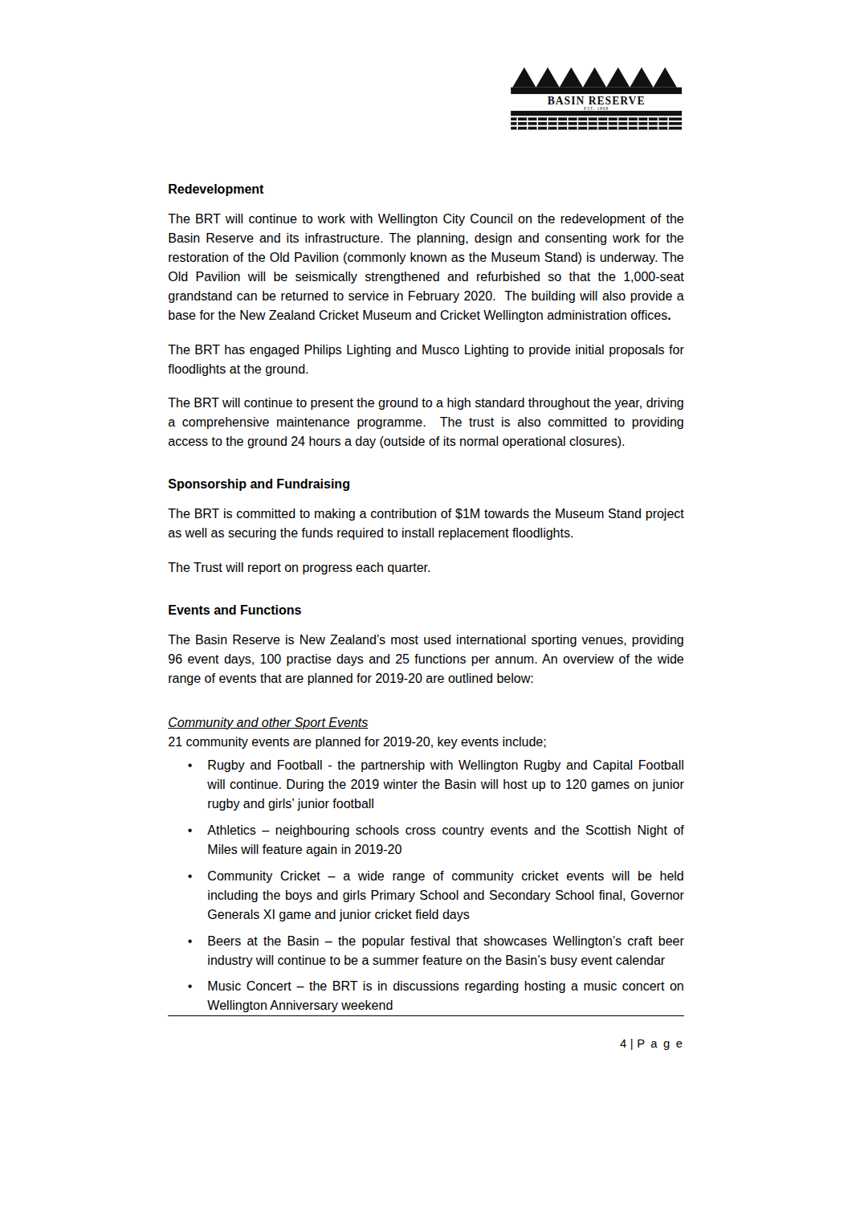BASIN RESERVE EST. 1868
Redevelopment
The BRT will continue to work with Wellington City Council on the redevelopment of the Basin Reserve and its infrastructure. The planning, design and consenting work for the restoration of the Old Pavilion (commonly known as the Museum Stand) is underway. The Old Pavilion will be seismically strengthened and refurbished so that the 1,000-seat grandstand can be returned to service in February 2020. The building will also provide a base for the New Zealand Cricket Museum and Cricket Wellington administration offices.
The BRT has engaged Philips Lighting and Musco Lighting to provide initial proposals for floodlights at the ground.
The BRT will continue to present the ground to a high standard throughout the year, driving a comprehensive maintenance programme. The trust is also committed to providing access to the ground 24 hours a day (outside of its normal operational closures).
Sponsorship and Fundraising
The BRT is committed to making a contribution of $1M towards the Museum Stand project as well as securing the funds required to install replacement floodlights.
The Trust will report on progress each quarter.
Events and Functions
The Basin Reserve is New Zealand’s most used international sporting venues, providing 96 event days, 100 practise days and 25 functions per annum. An overview of the wide range of events that are planned for 2019-20 are outlined below:
Community and other Sport Events
21 community events are planned for 2019-20, key events include;
Rugby and Football - the partnership with Wellington Rugby and Capital Football will continue. During the 2019 winter the Basin will host up to 120 games on junior rugby and girls’ junior football
Athletics – neighbouring schools cross country events and the Scottish Night of Miles will feature again in 2019-20
Community Cricket – a wide range of community cricket events will be held including the boys and girls Primary School and Secondary School final, Governor Generals XI game and junior cricket field days
Beers at the Basin – the popular festival that showcases Wellington’s craft beer industry will continue to be a summer feature on the Basin’s busy event calendar
Music Concert – the BRT is in discussions regarding hosting a music concert on Wellington Anniversary weekend
4 | P a g e